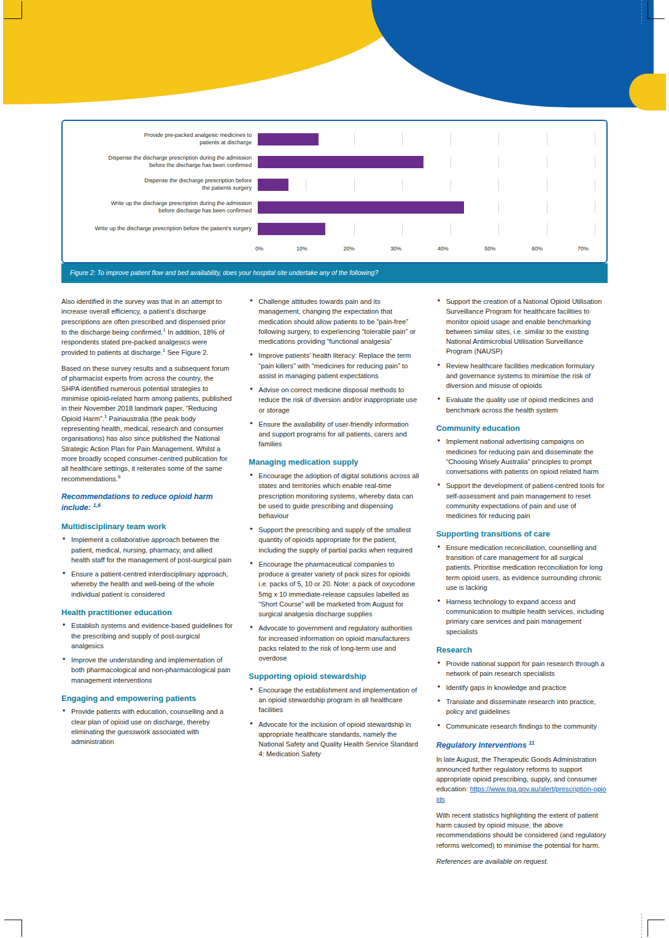Provide pre-packed analgesic medicines to
patients at discharge
Dispense the discharge prescription during the admission
before the discharge has been confirmed
Dispense the discharge prescription before
the patients surgery
Write up the discharge prescription during the admission
before discharge has been confirmed
Write up the discharge prescription before the patient’s surgery
0% 10% 20% 30% 40% 50% 60% 70%
Figure 2: To improve patient flow and bed availability, does your hospital site undertake any of the following?
Also identified in the survey was that in an attempt to increase overall efficiency, a patient’s discharge prescriptions are often prescribed and dispensed prior to the discharge being confirmed.1 In addition, 18% of respondents stated pre-packed analgesics were provided to patients at discharge.1 See Figure 2.
Based on these survey results and a subsequent forum of pharmacist experts from across the country, the SHPA identified numerous potential strategies to minimise opioid-related harm among patients, published in their November 2018 landmark paper, “Reducing Opioid Harm”.1 Painaustralia (the peak body representing health, medical, research and consumer organisations) has also since published the National Strategic Action Plan for Pain Management. Whilst a more broadly scoped consumer-centred publication for all healthcare settings, it reiterates some of the same recommendations.6
Recommendations to reduce opioid harm include: 1,6
Multidisciplinary team work
Implement a collaborative approach between the patient, medical, nursing, pharmacy, and allied health staff for the management of post-surgical pain
Ensure a patient-centred interdisciplinary approach, whereby the health and well-being of the whole individual patient is considered
Health practitioner education
Establish systems and evidence-based guidelines for the prescribing and supply of post-surgical analgesics
Improve the understanding and implementation of both pharmacological and non-pharmacological pain management interventions
Engaging and empowering patients
Provide patients with education, counselling and a clear plan of opioid use on discharge, thereby eliminating the guesswork associated with administration
Challenge attitudes towards pain and its management, changing the expectation that medication should allow patients to be “pain-free” following surgery, to experiencing “tolerable pain” or medications providing “functional analgesia”
Improve patients’ health literacy: Replace the term “pain killers” with “medicines for reducing pain” to assist in managing patient expectations
Advise on correct medicine disposal methods to reduce the risk of diversion and/or inappropriate use or storage
Ensure the availability of user-friendly information and support programs for all patients, carers and families
Managing medication supply
Encourage the adoption of digital solutions across all states and territories which enable real-time prescription monitoring systems, whereby data can be used to guide prescribing and dispensing behaviour
Support the prescribing and supply of the smallest quantity of opioids appropriate for the patient, including the supply of partial packs when required
Encourage the pharmaceutical companies to produce a greater variety of pack sizes for opioids i.e. packs of 5, 10 or 20. Note: a pack of oxycodone 5mg x 10 immediate-release capsules labelled as “Short Course” will be marketed from August for surgical analgesia discharge supplies
Advocate to government and regulatory authorities for increased information on opioid manufacturers packs related to the risk of long-term use and overdose
Supporting opioid stewardship
Encourage the establishment and implementation of an opioid stewardship program in all healthcare facilities
Advocate for the inclusion of opioid stewardship in appropriate healthcare standards, namely the National Safety and Quality Health Service Standard 4: Medication Safety
Support the creation of a National Opioid Utilisation Surveillance Program for healthcare facilities to monitor opioid usage and enable benchmarking between similar sites, i.e. similar to the existing National Antimicrobial Utilisation Surveillance Program (NAUSP)
Review healthcare facilities medication formulary and governance systems to minimise the risk of diversion and misuse of opioids
Evaluate the quality use of opioid medicines and benchmark across the health system
Community education
Implement national advertising campaigns on medicines for reducing pain and disseminate the “Choosing Wisely Australia” principles to prompt conversations with patients on opioid related harm
Support the development of patient-centred tools for self-assessment and pain management to reset community expectations of pain and use of medicines for reducing pain
Supporting transitions of care
Ensure medication reconciliation, counselling and transition of care management for all surgical patients. Prioritise medication reconciliation for long term opioid users, as evidence surrounding chronic use is lacking
Harness technology to expand access and communication to multiple health services, including primary care services and pain management specialists
Research
Provide national support for pain research through a network of pain research specialists
Identify gaps in knowledge and practice
Translate and disseminate research into practice, policy and guidelines
Communicate research findings to the community
Regulatory Interventions 11
In late August, the Therapeutic Goods Administration announced further regulatory reforms to support appropriate opioid prescribing, supply, and consumer education: https://www.tga.gov.au/alert/prescription-opioids
With recent statistics highlighting the extent of patient harm caused by opioid misuse, the above recommendations should be considered (and regulatory reforms welcomed) to minimise the potential for harm.
References are available on request.